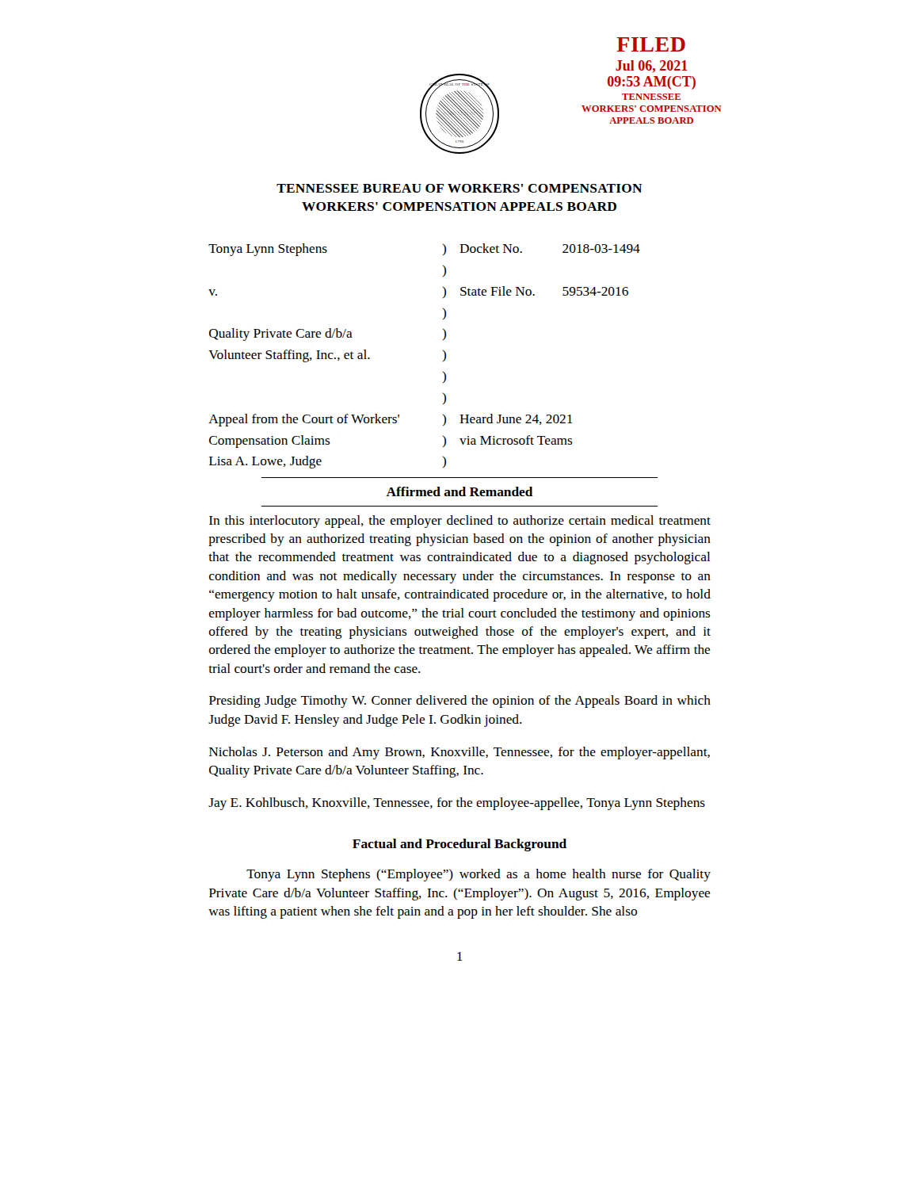FILED
Jul 06, 2021
09:53 AM(CT)
TENNESSEE
WORKERS' COMPENSATION
APPEALS BOARD
GREAT SEAL OF THE STATE OF
AGRICULTURE
1796
TENNESSEE BUREAU OF WORKERS' COMPENSATION WORKERS' COMPENSATION APPEALS BOARD
| Tonya Lynn Stephens | ) | Docket No. 2018-03-1494 |
| | ) | |
| v. | ) | State File No. 59534-2016 |
| | ) | |
| Quality Private Care d/b/a | ) | |
| Volunteer Staffing, Inc., et al. | ) | |
| | ) | |
| | ) | |
| Appeal from the Court of Workers' | ) | Heard June 24, 2021 |
| Compensation Claims | ) | via Microsoft Teams |
| Lisa A. Lowe, Judge | ) | |
Affirmed and Remanded
In this interlocutory appeal, the employer declined to authorize certain medical treatment prescribed by an authorized treating physician based on the opinion of another physician that the recommended treatment was contraindicated due to a diagnosed psychological condition and was not medically necessary under the circumstances. In response to an “emergency motion to halt unsafe, contraindicated procedure or, in the alternative, to hold employer harmless for bad outcome,” the trial court concluded the testimony and opinions offered by the treating physicians outweighed those of the employer's expert, and it ordered the employer to authorize the treatment. The employer has appealed. We affirm the trial court's order and remand the case.
Presiding Judge Timothy W. Conner delivered the opinion of the Appeals Board in which Judge David F. Hensley and Judge Pele I. Godkin joined.
Nicholas J. Peterson and Amy Brown, Knoxville, Tennessee, for the employer-appellant, Quality Private Care d/b/a Volunteer Staffing, Inc.
Jay E. Kohlbusch, Knoxville, Tennessee, for the employee-appellee, Tonya Lynn Stephens
Factual and Procedural Background
Tonya Lynn Stephens (“Employee”) worked as a home health nurse for Quality Private Care d/b/a Volunteer Staffing, Inc. (“Employer”). On August 5, 2016, Employee was lifting a patient when she felt pain and a pop in her left shoulder. She also
1